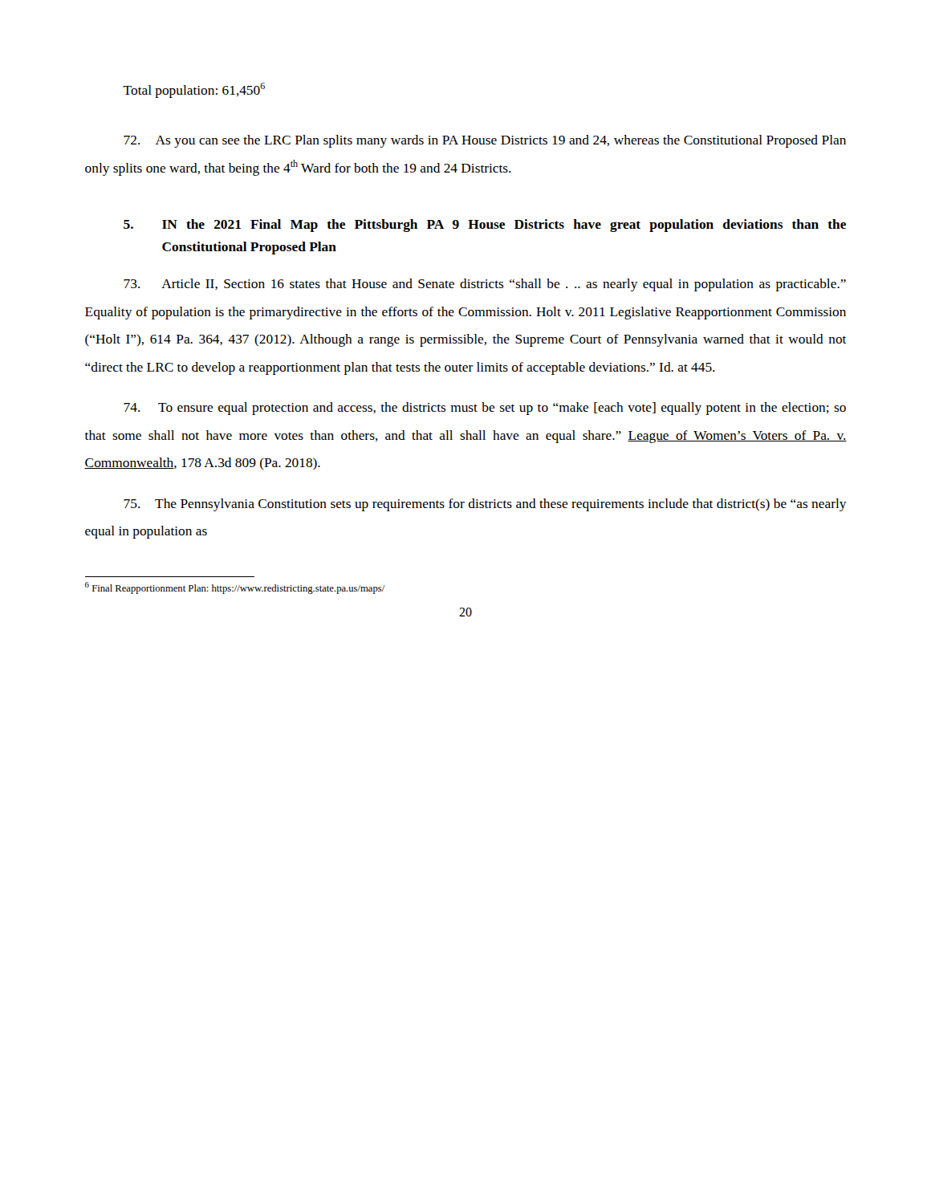Total population: 61,4506
72. As you can see the LRC Plan splits many wards in PA House Districts 19 and 24, whereas the Constitutional Proposed Plan only splits one ward, that being the 4th Ward for both the 19 and 24 Districts.
5. IN the 2021 Final Map the Pittsburgh PA 9 House Districts have great population deviations than the Constitutional Proposed Plan
73. Article II, Section 16 states that House and Senate districts “shall be . .. as nearly equal in population as practicable.” Equality of population is the primarydirective in the efforts of the Commission. Holt v. 2011 Legislative Reapportionment Commission (“Holt I”), 614 Pa. 364, 437 (2012). Although a range is permissible, the Supreme Court of Pennsylvania warned that it would not “direct the LRC to develop a reapportionment plan that tests the outer limits of acceptable deviations.” Id. at 445.
74. To ensure equal protection and access, the districts must be set up to “make [each vote] equally potent in the election; so that some shall not have more votes than others, and that all shall have an equal share.” League of Women’s Voters of Pa. v. Commonwealth, 178 A.3d 809 (Pa. 2018).
75. The Pennsylvania Constitution sets up requirements for districts and these requirements include that district(s) be “as nearly equal in population as
6 Final Reapportionment Plan: https://www.redistricting.state.pa.us/maps/
20